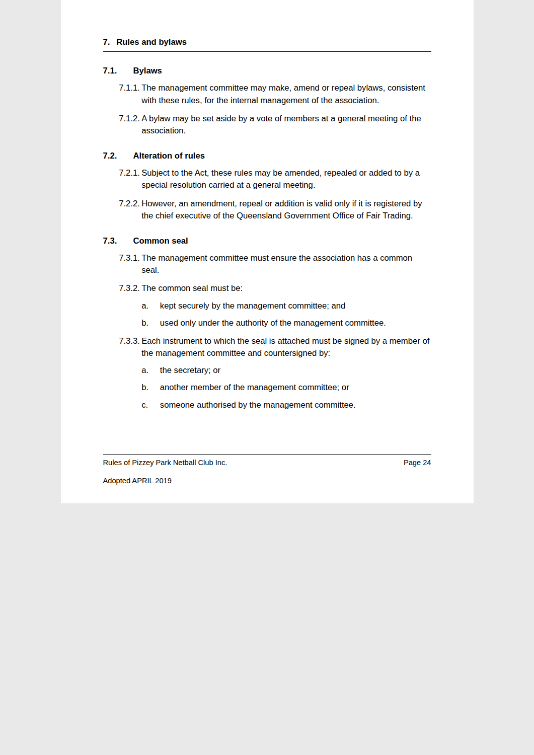7. Rules and bylaws
7.1. Bylaws
7.1.1. The management committee may make, amend or repeal bylaws, consistent with these rules, for the internal management of the association.
7.1.2. A bylaw may be set aside by a vote of members at a general meeting of the association.
7.2. Alteration of rules
7.2.1. Subject to the Act, these rules may be amended, repealed or added to by a special resolution carried at a general meeting.
7.2.2. However, an amendment, repeal or addition is valid only if it is registered by the chief executive of the Queensland Government Office of Fair Trading.
7.3. Common seal
7.3.1. The management committee must ensure the association has a common seal.
7.3.2. The common seal must be:
a. kept securely by the management committee; and
b. used only under the authority of the management committee.
7.3.3. Each instrument to which the seal is attached must be signed by a member of the management committee and countersigned by:
a. the secretary; or
b. another member of the management committee; or
c. someone authorised by the management committee.
Rules of Pizzey Park Netball Club Inc. Page 24
Adopted APRIL 2019